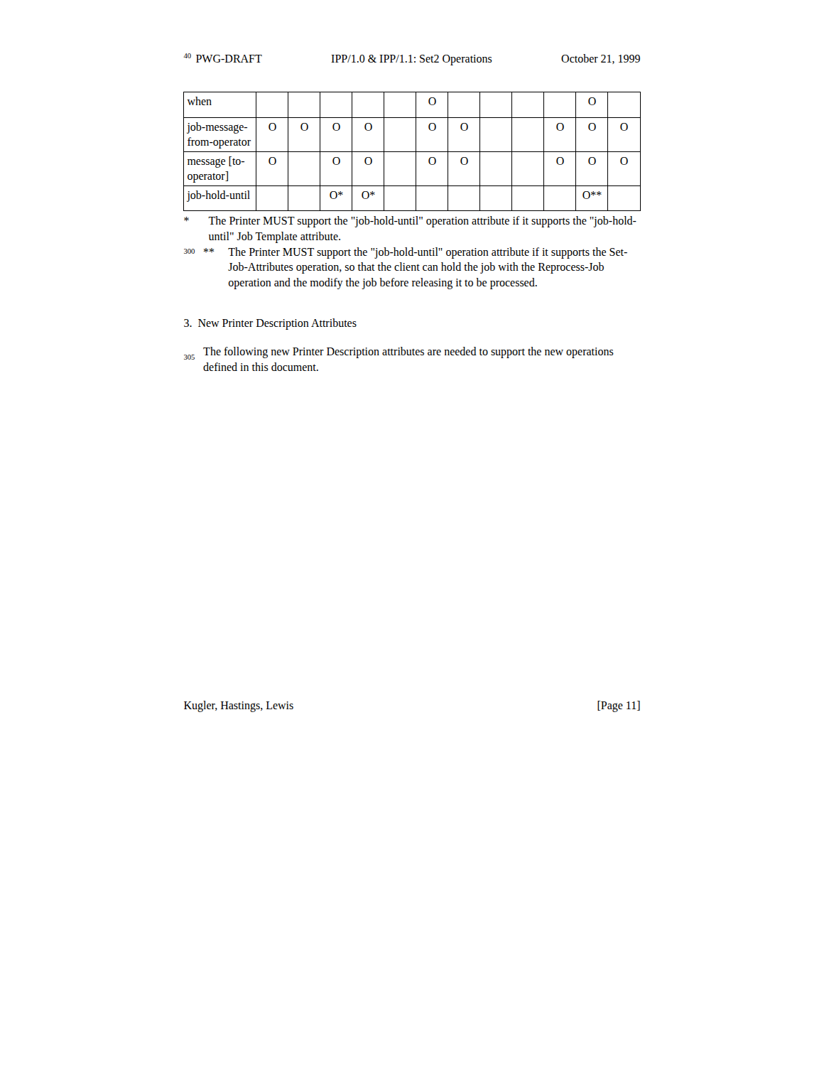40 PWG-DRAFT
IPP/1.0 & IPP/1.1: Set2 Operations
October 21, 1999
| when | | | | | | O | | | | | O | |
| job-message-from-operator | O | O | O | O | | O | O | | | O | O | O |
| message [to-operator] | O | | O | O | | O | O | | | O | O | O |
| job-hold-until | | | O* | O* | | | | | | | O** | |
*
The Printer MUST support the "job-hold-until" operation attribute if it supports the "job-hold-until" Job Template attribute.
300
**
The Printer MUST support the "job-hold-until" operation attribute if it supports the Set-Job-Attributes operation, so that the client can hold the job with the Reprocess-Job operation and the modify the job before releasing it to be processed.
3. New Printer Description Attributes
305
The following new Printer Description attributes are needed to support the new operations defined in this document.
Kugler, Hastings, Lewis
[Page 11]